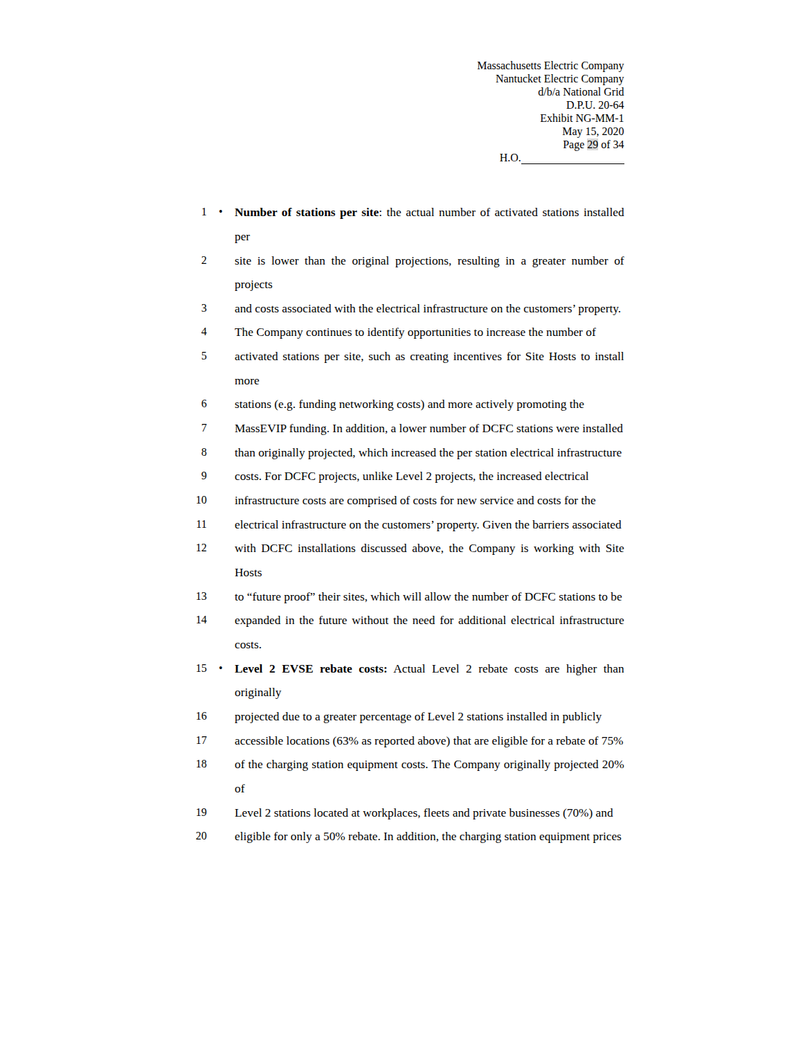Massachusetts Electric Company
Nantucket Electric Company
d/b/a National Grid
D.P.U. 20-64
Exhibit NG-MM-1
May 15, 2020
Page 29 of 34
H.O.
| 1 | • | Number of stations per site : the actual number of activated stations installed per |
| 2 | | site is lower than the original projections, resulting in a greater number of projects |
| 3 | | and costs associated with the electrical infrastructure on the customers’ property. |
| 4 | | The Company continues to identify opportunities to increase the number of |
| 5 | | activated stations per site, such as creating incentives for Site Hosts to install more |
| 6 | | stations (e.g. funding networking costs) and more actively promoting the |
| 7 | | MassEVIP funding. In addition, a lower number of DCFC stations were installed |
| 8 | | than originally projected, which increased the per station electrical infrastructure |
| 9 | | costs. For DCFC projects, unlike Level 2 projects, the increased electrical |
| 10 | | infrastructure costs are comprised of costs for new service and costs for the |
| 11 | | electrical infrastructure on the customers’ property. Given the barriers associated |
| 12 | | with DCFC installations discussed above, the Company is working with Site Hosts |
| 13 | | to “future proof” their sites, which will allow the number of DCFC stations to be |
| 14 | | expanded in the future without the need for additional electrical infrastructure costs. |
| 15 | • | Level 2 EVSE rebate costs: Actual Level 2 rebate costs are higher than originally |
| 16 | | projected due to a greater percentage of Level 2 stations installed in publicly |
| 17 | | accessible locations (63% as reported above) that are eligible for a rebate of 75% |
| 18 | | of the charging station equipment costs. The Company originally projected 20% of |
| 19 | | Level 2 stations located at workplaces, fleets and private businesses (70%) and |
| 20 | | eligible for only a 50% rebate. In addition, the charging station equipment prices |